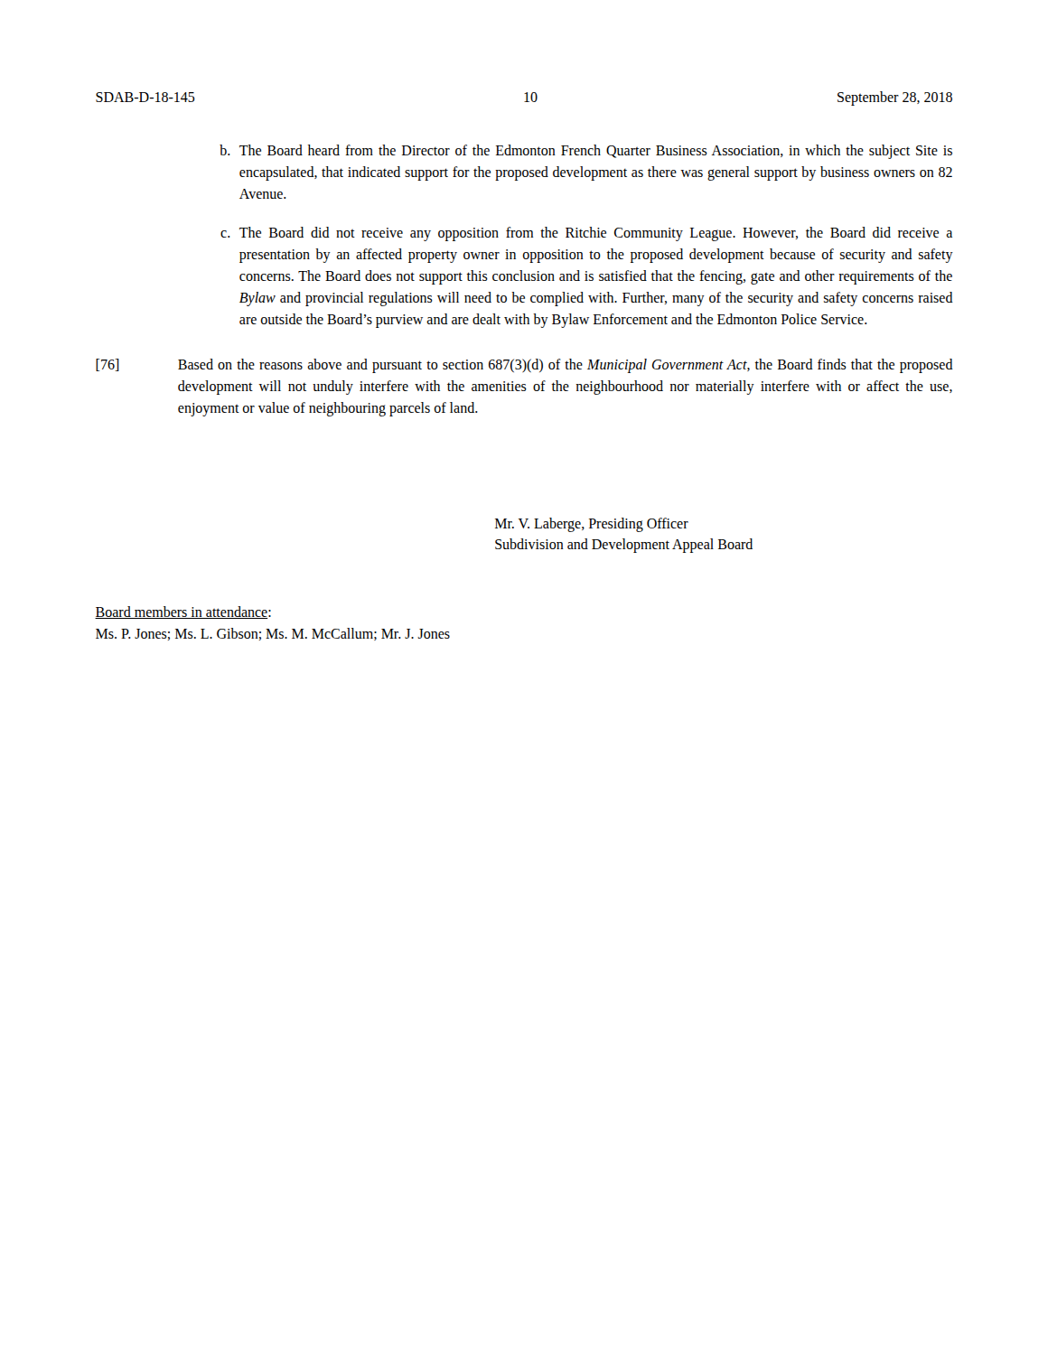SDAB-D-18-145 10 September 28, 2018
The Board heard from the Director of the Edmonton French Quarter Business Association, in which the subject Site is encapsulated, that indicated support for the proposed development as there was general support by business owners on 82 Avenue.
The Board did not receive any opposition from the Ritchie Community League. However, the Board did receive a presentation by an affected property owner in opposition to the proposed development because of security and safety concerns. The Board does not support this conclusion and is satisfied that the fencing, gate and other requirements of the Bylaw and provincial regulations will need to be complied with. Further, many of the security and safety concerns raised are outside the Board’s purview and are dealt with by Bylaw Enforcement and the Edmonton Police Service.
[76] Based on the reasons above and pursuant to section 687(3)(d) of the Municipal Government Act, the Board finds that the proposed development will not unduly interfere with the amenities of the neighbourhood nor materially interfere with or affect the use, enjoyment or value of neighbouring parcels of land.
Mr. V. Laberge, Presiding Officer
Subdivision and Development Appeal Board
Board members in attendance:
Ms. P. Jones; Ms. L. Gibson; Ms. M. McCallum; Mr. J. Jones